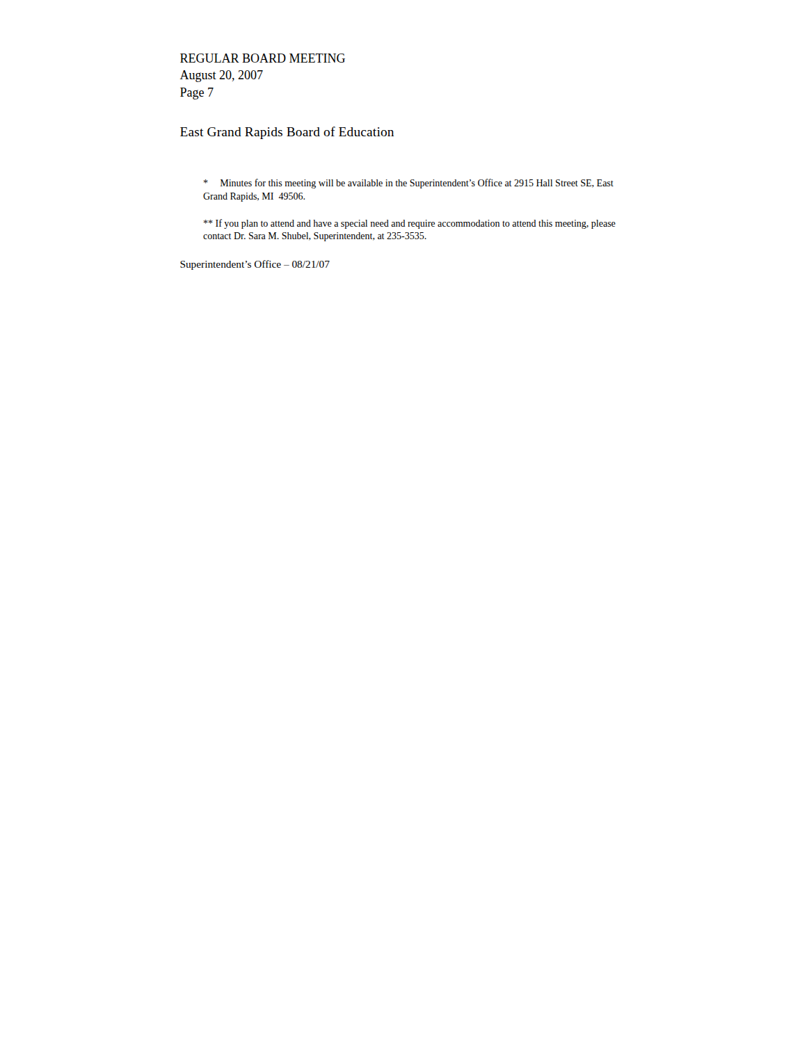REGULAR BOARD MEETING
August 20, 2007
Page 7
East Grand Rapids Board of Education
* Minutes for this meeting will be available in the Superintendent’s Office at 2915 Hall Street SE, East Grand Rapids, MI 49506.
** If you plan to attend and have a special need and require accommodation to attend this meeting, please contact Dr. Sara M. Shubel, Superintendent, at 235-3535.
Superintendent’s Office – 08/21/07